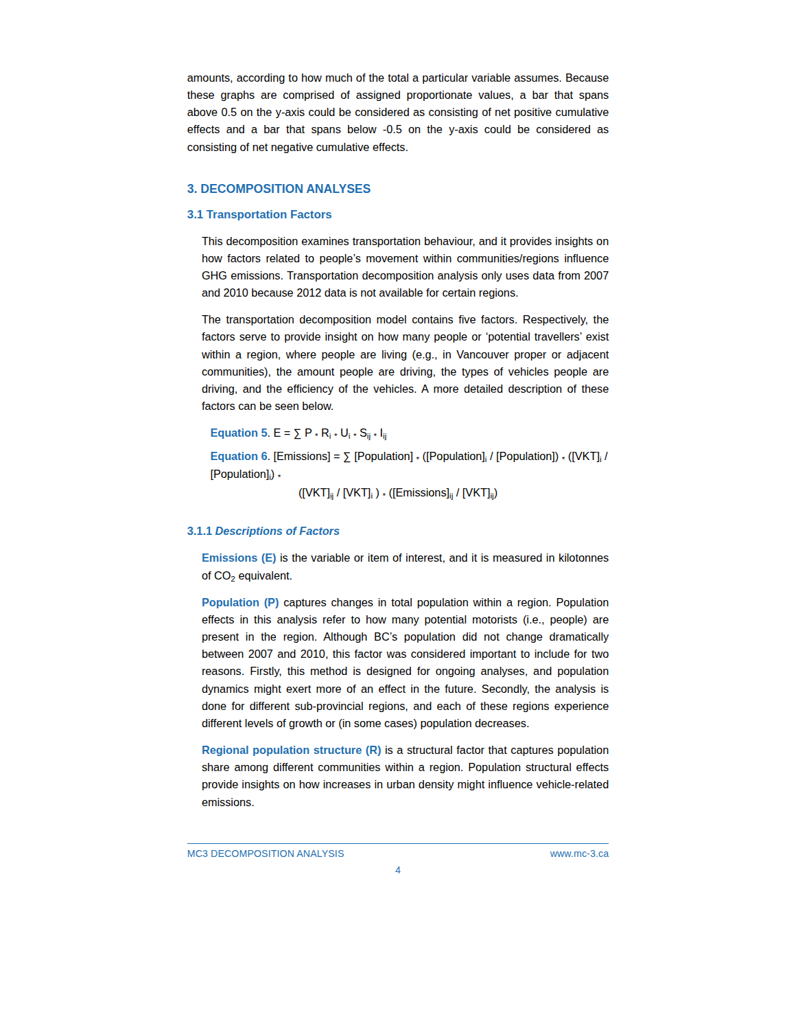amounts, according to how much of the total a particular variable assumes. Because these graphs are comprised of assigned proportionate values, a bar that spans above 0.5 on the y-axis could be considered as consisting of net positive cumulative effects and a bar that spans below -0.5 on the y-axis could be considered as consisting of net negative cumulative effects.
3. DECOMPOSITION ANALYSES
3.1 Transportation Factors
This decomposition examines transportation behaviour, and it provides insights on how factors related to people’s movement within communities/regions influence GHG emissions. Transportation decomposition analysis only uses data from 2007 and 2010 because 2012 data is not available for certain regions.
The transportation decomposition model contains five factors. Respectively, the factors serve to provide insight on how many people or ‘potential travellers’ exist within a region, where people are living (e.g., in Vancouver proper or adjacent communities), the amount people are driving, the types of vehicles people are driving, and the efficiency of the vehicles. A more detailed description of these factors can be seen below.
Equation 5. E = ∑ P * Ri * Ui * Sij * Iij
Equation 6. [Emissions] = ∑ [Population] * ([Population]i / [Population]) * ([VKT]i / [Population]i) *
([VKT]ij / [VKT]i ) * ([Emissions]ij / [VKT]ij)
3.1.1 Descriptions of Factors
Emissions (E) is the variable or item of interest, and it is measured in kilotonnes of CO2 equivalent.
Population (P) captures changes in total population within a region. Population effects in this analysis refer to how many potential motorists (i.e., people) are present in the region. Although BC’s population did not change dramatically between 2007 and 2010, this factor was considered important to include for two reasons. Firstly, this method is designed for ongoing analyses, and population dynamics might exert more of an effect in the future. Secondly, the analysis is done for different sub-provincial regions, and each of these regions experience different levels of growth or (in some cases) population decreases.
Regional population structure (R) is a structural factor that captures population share among different communities within a region. Population structural effects provide insights on how increases in urban density might influence vehicle-related emissions.
MC3 DECOMPOSITION ANALYSIS www.mc-3.ca
4